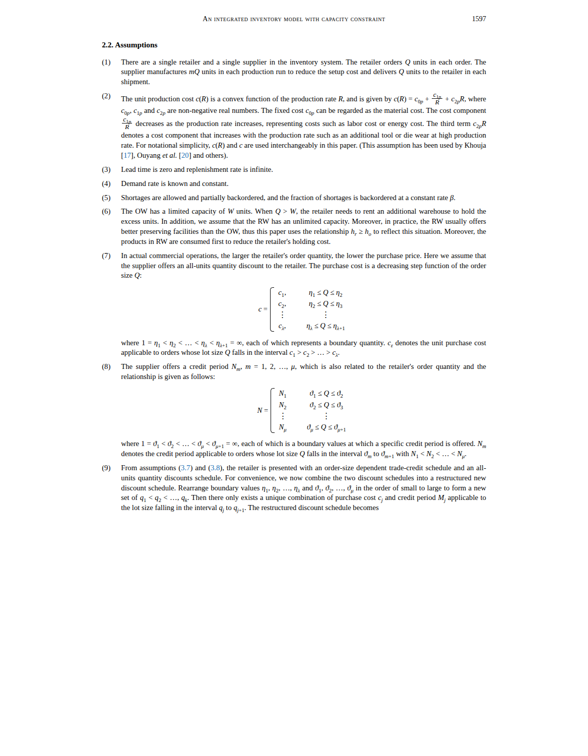An integrated inventory model with capacity constraint 1597
2.2. Assumptions
(1) There are a single retailer and a single supplier in the inventory system. The retailer orders Q units in each order. The supplier manufactures mQ units in each production run to reduce the setup cost and delivers Q units to the retailer in each shipment.
(2) The unit production cost c(R) is a convex function of the production rate R, and is given by c(R) = c0p + c1p R + c2pR, where c0p, c1p and c2p are non-negative real numbers. The fixed cost c0p can be regarded as the material cost. The cost component c1p R decreases as the production rate increases, representing costs such as labor cost or energy cost. The third term c2pR denotes a cost component that increases with the production rate such as an additional tool or die wear at high production rate. For notational simplicity, c(R) and c are used interchangeably in this paper. (This assumption has been used by Khouja [17], Ouyang et al. [20] and others).
(3) Lead time is zero and replenishment rate is infinite.
(4) Demand rate is known and constant.
(5) Shortages are allowed and partially backordered, and the fraction of shortages is backordered at a constant rate β.
(6) The OW has a limited capacity of W units. When Q > W, the retailer needs to rent an additional warehouse to hold the excess units. In addition, we assume that the RW has an unlimited capacity. Moreover, in practice, the RW usually offers better preserving facilities than the OW, thus this paper uses the relationship hr ≥ ho to reflect this situation. Moreover, the products in RW are consumed first to reduce the retailer's holding cost.
(7) In actual commercial operations, the larger the retailer's order quantity, the lower the purchase price. Here we assume that the supplier offers an all-units quantity discount to the retailer. The purchase cost is a decreasing step function of the order size Q:
c =
| c 1 , | η 1 ≤ Q ≤ η 2 |
| c 2 , | η 2 ≤ Q ≤ η 3 |
| ⋮ | ⋮ |
| c λ , | η λ ≤ Q ≤ η λ +1 |
where 1 = η1 < η2 < … < ηλ < ηλ+1 = ∞, each of which represents a boundary quantity. cε denotes the unit purchase cost applicable to orders whose lot size Q falls in the interval c1 > c2 > … > cλ.
(8) The supplier offers a credit period Nm, m = 1, 2, …, μ, which is also related to the retailer's order quantity and the relationship is given as follows:
N =
| N 1 | ϑ 1 ≤ Q ≤ ϑ 2 |
| N 2 | ϑ 2 ≤ Q ≤ ϑ 3 |
| ⋮ | ⋮ |
| N μ | ϑ μ ≤ Q ≤ ϑ μ +1 |
where 1 = ϑ1 < ϑ2 < … < ϑμ < ϑμ+1 = ∞, each of which is a boundary values at which a specific credit period is offered. Nm denotes the credit period applicable to orders whose lot size Q falls in the interval ϑm to ϑm+1 with N1 < N2 < … < Nμ.
(9) From assumptions (3.7) and (3.8), the retailer is presented with an order-size dependent trade-credit schedule and an all-units quantity discounts schedule. For convenience, we now combine the two discount schedules into a restructured new discount schedule. Rearrange boundary values η1, η2, …, ηλ and ϑ1, ϑ2, …, ϑμ in the order of small to large to form a new set of q1 < q2 < …, qk. Then there only exists a unique combination of purchase cost cj and credit period Mj applicable to the lot size falling in the interval qj to qj+1. The restructured discount schedule becomes